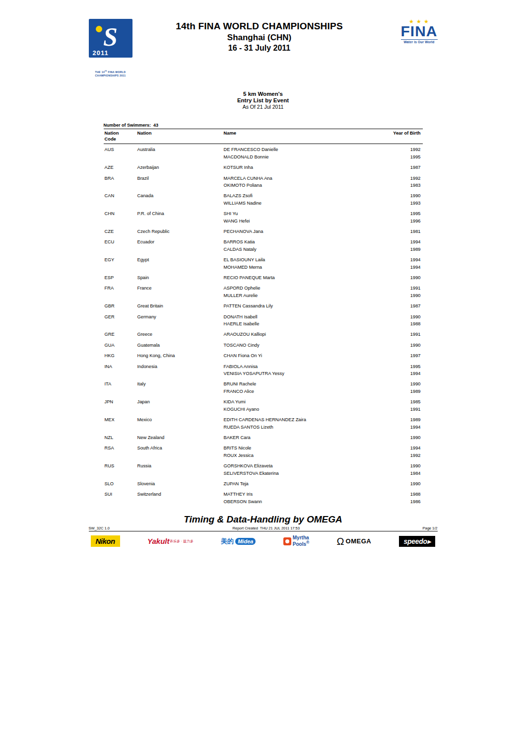S
2011
THE 14th FINA WORLD
CHAMPIONSHIPS 2011
14th FINA WORLD CHAMPIONSHIPS
Shanghai (CHN)
16 - 31 July 2011
★ ★ ★
FINA
Water is Our World
5 km Women's
Entry List by Event
As Of 21 Jul 2011
Number of Swimmers: 43
| Nation Code | Nation | Name | Year of Birth |
| --- | --- | --- | --- |
| AUS | Australia | DE FRANCESCO Danielle | 1992 |
| | | MACDONALD Bonnie | 1995 |
| AZE | Azerbaijan | KOTSUR Inha | 1987 |
| BRA | Brazil | MARCELA CUNHA Ana | 1992 |
| | | OKIMOTO Poliana | 1983 |
| CAN | Canada | BALAZS Zsofi | 1990 |
| | | WILLIAMS Nadine | 1993 |
| CHN | P.R. of China | SHI Yu | 1995 |
| | | WANG Hefei | 1996 |
| CZE | Czech Republic | PECHANOVA Jana | 1981 |
| ECU | Ecuador | BARROS Katia | 1994 |
| | | CALDAS Nataly | 1989 |
| EGY | Egypt | EL BASIOUNY Laila | 1994 |
| | | MOHAMED Merna | 1994 |
| ESP | Spain | RECIO PANEQUE Marta | 1990 |
| FRA | France | ASPORD Ophelie | 1991 |
| | | MULLER Aurelie | 1990 |
| GBR | Great Britain | PATTEN Cassandra Lily | 1987 |
| GER | Germany | DONATH Isabell | 1990 |
| | | HAERLE Isabelle | 1988 |
| GRE | Greece | ARAOUZOU Kalliopi | 1991 |
| GUA | Guatemala | TOSCANO Cindy | 1990 |
| HKG | Hong Kong, China | CHAN Fiona On Yi | 1997 |
| INA | Indonesia | FABIOLA Annisa | 1995 |
| | | VENISIA YOSAPUTRA Yessy | 1994 |
| ITA | Italy | BRUNI Rachele | 1990 |
| | | FRANCO Alice | 1989 |
| JPN | Japan | KIDA Yumi | 1985 |
| | | KOGUCHI Ayano | 1991 |
| MEX | Mexico | EDITH CARDENAS HERNANDEZ Zaira | 1989 |
| | | RUEDA SANTOS Lizeth | 1994 |
| NZL | New Zealand | BAKER Cara | 1990 |
| RSA | South Africa | BRITS Nicole | 1994 |
| | | ROUX Jessica | 1992 |
| RUS | Russia | GORSHKOVA Elizaveta | 1990 |
| | | SELIVERSTOVA Ekaterina | 1984 |
| SLO | Slovenia | ZUPAN Teja | 1990 |
| SUI | Switzerland | MATTHEY Iris | 1988 |
| | | OBERSON Swann | 1986 |
Timing & Data-Handling by OMEGA
SW_32C 1.0 Report Created THU 21 JUL 2011 17:53 Page 1/2
Nikon
Yakult
养乐多 · 益力多
美的 Midea
Myrtha
Pools®
ΩOMEGA
speedo▸